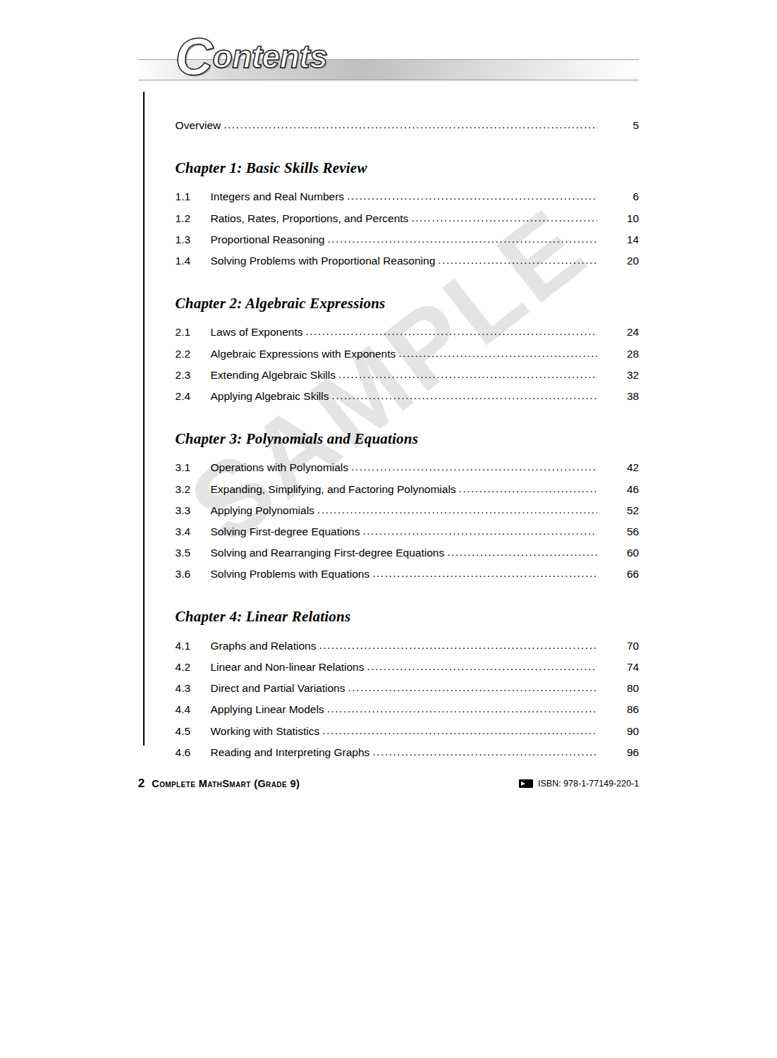Contents
SAMPLE
Overview .................................................................................................................................................. 5
Chapter 1: Basic Skills Review
1.1 Integers and Real Numbers ................................................................................................................. 6
1.2 Ratios, Rates, Proportions, and Percents ....................................................................................... 10
1.3 Proportional Reasoning ..................................................................................................................... 14
1.4 Solving Problems with Proportional Reasoning ............................................................................. 20
Chapter 2: Algebraic Expressions
2.1 Laws of Exponents ............................................................................................................................. 24
2.2 Algebraic Expressions with Exponents ........................................................................................... 28
2.3 Extending Algebraic Skills ................................................................................................................. 32
2.4 Applying Algebraic Skills ................................................................................................................... 38
Chapter 3: Polynomials and Equations
3.1 Operations with Polynomials ............................................................................................................. 42
3.2 Expanding, Simplifying, and Factoring Polynomials ..................................................................... 46
3.3 Applying Polynomials ......................................................................................................................... 52
3.4 Solving First-degree Equations ......................................................................................................... 56
3.5 Solving and Rearranging First-degree Equations ......................................................................... 60
3.6 Solving Problems with Equations ..................................................................................................... 66
Chapter 4: Linear Relations
4.1 Graphs and Relations ......................................................................................................................... 70
4.2 Linear and Non-linear Relations ....................................................................................................... 74
4.3 Direct and Partial Variations ............................................................................................................. 80
4.4 Applying Linear Models ..................................................................................................................... 86
4.5 Working with Statistics ....................................................................................................................... 90
4.6 Reading and Interpreting Graphs ..................................................................................................... 96
2 Complete MathSmart (Grade 9) ISBN: 978-1-77149-220-1